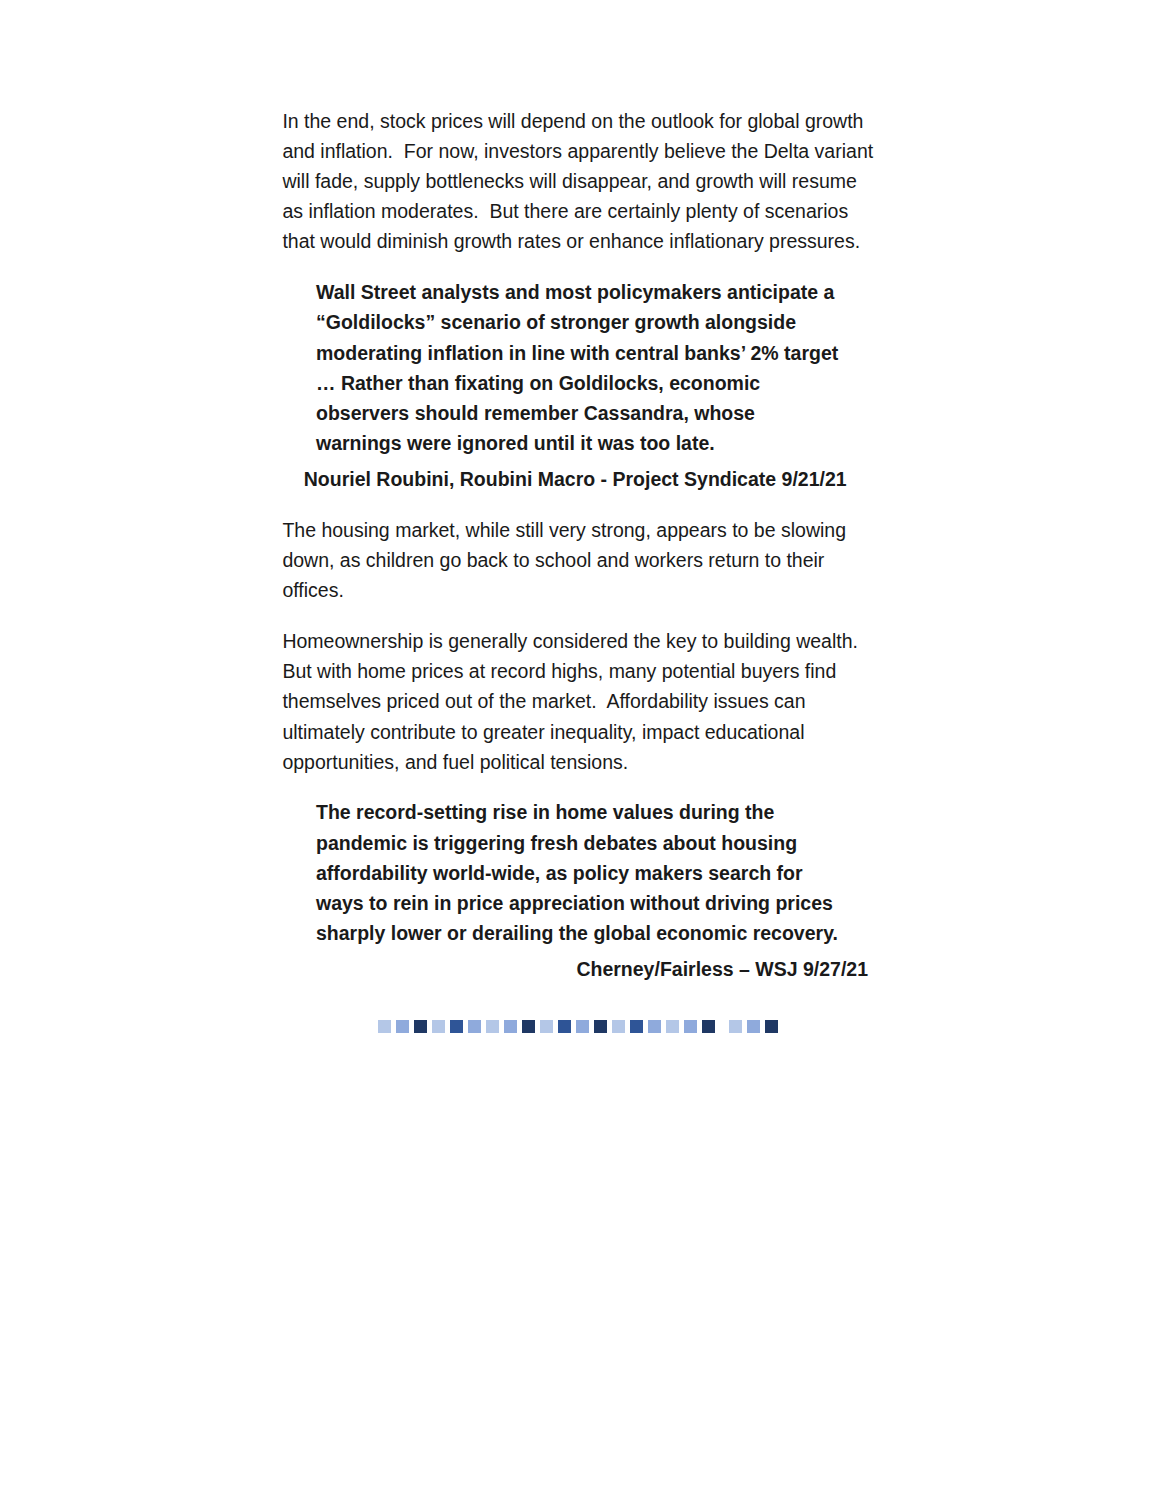In the end, stock prices will depend on the outlook for global growth and inflation. For now, investors apparently believe the Delta variant will fade, supply bottlenecks will disappear, and growth will resume as inflation moderates. But there are certainly plenty of scenarios that would diminish growth rates or enhance inflationary pressures.
Wall Street analysts and most policymakers anticipate a “Goldilocks” scenario of stronger growth alongside moderating inflation in line with central banks’ 2% target … Rather than fixating on Goldilocks, economic observers should remember Cassandra, whose warnings were ignored until it was too late.
Nouriel Roubini, Roubini Macro - Project Syndicate 9/21/21
The housing market, while still very strong, appears to be slowing down, as children go back to school and workers return to their offices.
Homeownership is generally considered the key to building wealth. But with home prices at record highs, many potential buyers find themselves priced out of the market. Affordability issues can ultimately contribute to greater inequality, impact educational opportunities, and fuel political tensions.
The record-setting rise in home values during the pandemic is triggering fresh debates about housing affordability world-wide, as policy makers search for ways to rein in price appreciation without driving prices sharply lower or derailing the global economic recovery.
Cherney/Fairless – WSJ 9/27/21